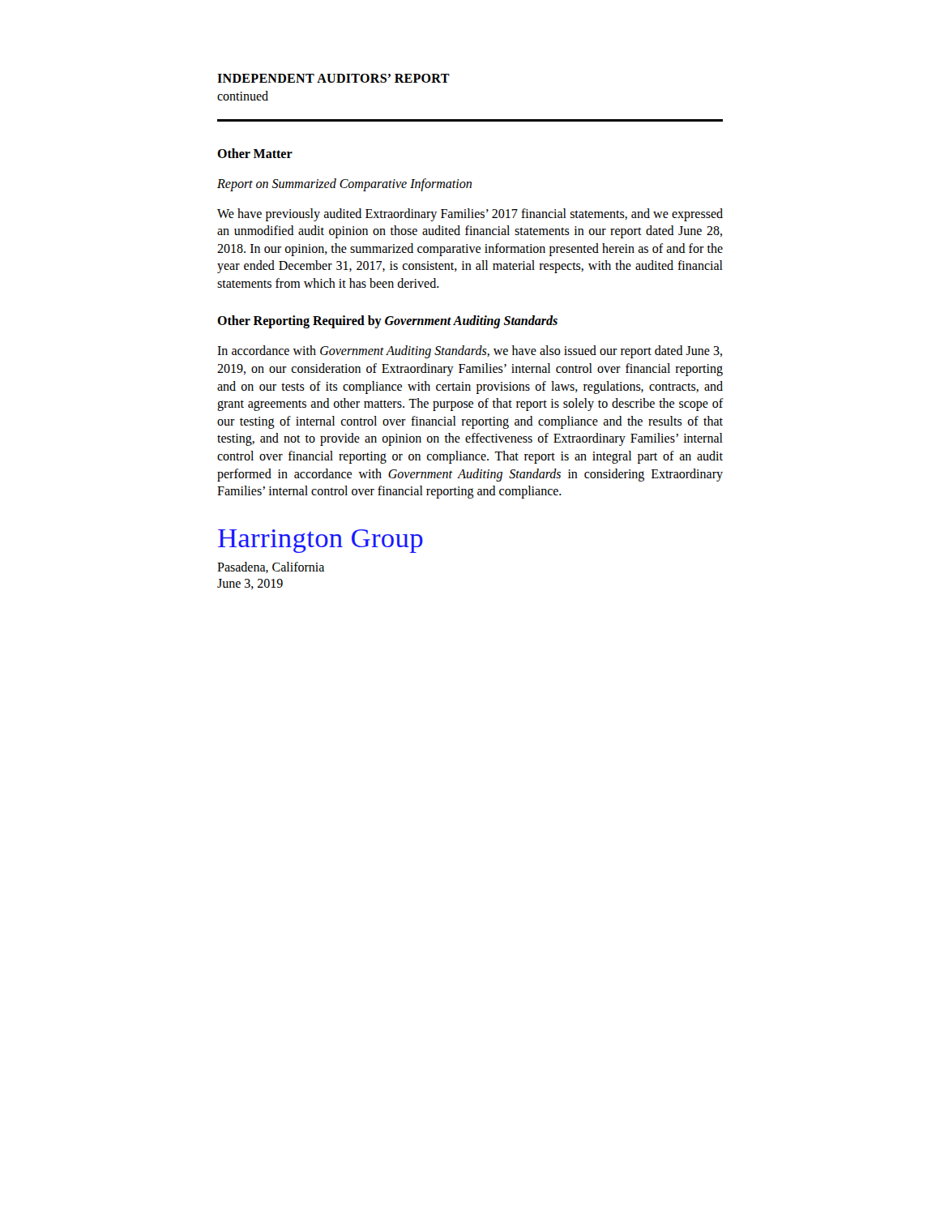INDEPENDENT AUDITORS’ REPORT
continued
Other Matter
Report on Summarized Comparative Information
We have previously audited Extraordinary Families’ 2017 financial statements, and we expressed an unmodified audit opinion on those audited financial statements in our report dated June 28, 2018. In our opinion, the summarized comparative information presented herein as of and for the year ended December 31, 2017, is consistent, in all material respects, with the audited financial statements from which it has been derived.
Other Reporting Required by Government Auditing Standards
In accordance with Government Auditing Standards, we have also issued our report dated June 3, 2019, on our consideration of Extraordinary Families’ internal control over financial reporting and on our tests of its compliance with certain provisions of laws, regulations, contracts, and grant agreements and other matters. The purpose of that report is solely to describe the scope of our testing of internal control over financial reporting and compliance and the results of that testing, and not to provide an opinion on the effectiveness of Extraordinary Families’ internal control over financial reporting or on compliance. That report is an integral part of an audit performed in accordance with Government Auditing Standards in considering Extraordinary Families’ internal control over financial reporting and compliance.
Harrington Group
Pasadena, California
June 3, 2019